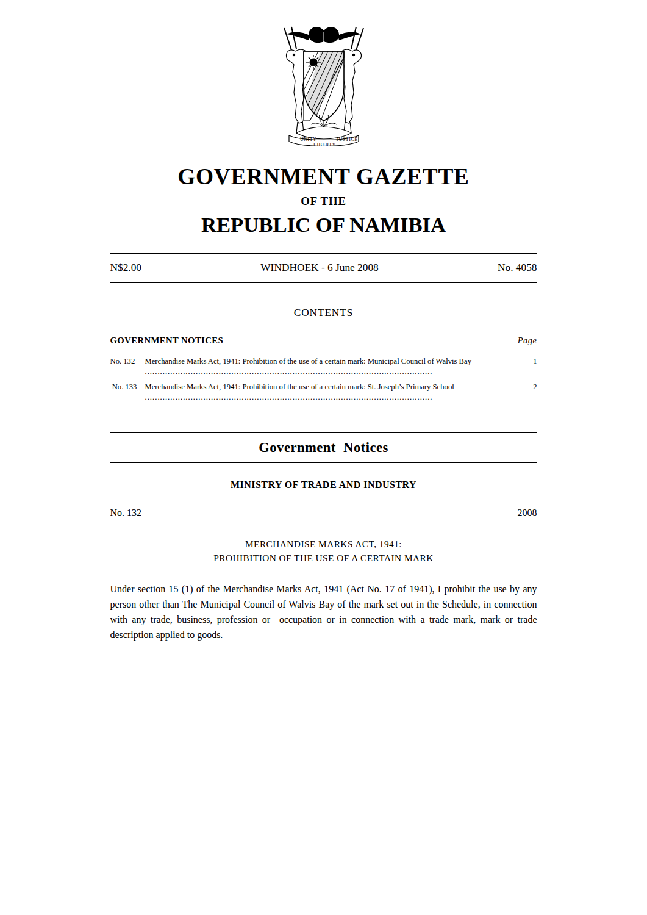UNITY JUSTICE LIBERTY
GOVERNMENT GAZETTE
OF THE
REPUBLIC OF NAMIBIA
N$2.00 WINDHOEK - 6 June 2008 No. 4058
CONTENTS
GOVERNMENT NOTICES Page
| No. 132 | Merchandise Marks Act, 1941: Prohibition of the use of a certain mark: Municipal Council of Walvis Bay ................................................................................................................. | 1 |
| No. 133 | Merchandise Marks Act, 1941: Prohibition of the use of a certain mark: St. Joseph’s Primary School ................................................................................................................. | 2 |
Government Notices
MINISTRY OF TRADE AND INDUSTRY
No. 132 2008
MERCHANDISE MARKS ACT, 1941:
PROHIBITION OF THE USE OF A CERTAIN MARK
Under section 15 (1) of the Merchandise Marks Act, 1941 (Act No. 17 of 1941), I prohibit the use by any person other than The Municipal Council of Walvis Bay of the mark set out in the Schedule, in connection with any trade, business, profession or occupation or in connection with a trade mark, mark or trade description applied to goods.